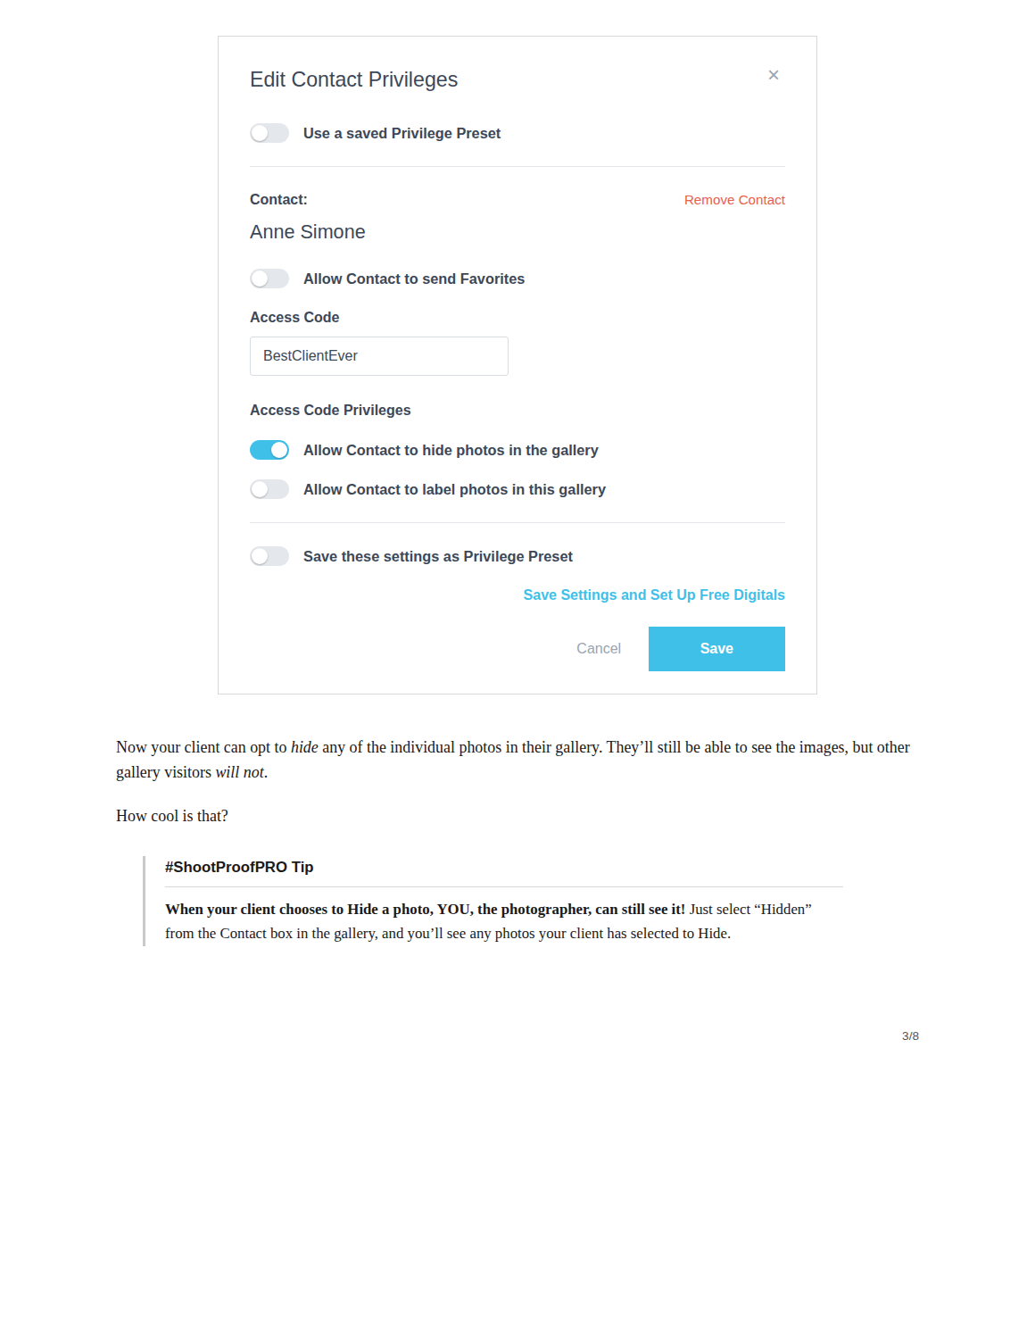Edit Contact Privileges
×
Use a saved Privilege Preset
Contact: Remove Contact
Anne Simone
Allow Contact to send Favorites
Access Code
Access Code Privileges
Allow Contact to hide photos in the gallery
Allow Contact to label photos in this gallery
Save these settings as Privilege Preset
Save Settings and Set Up Free Digitals
Cancel Save
Now your client can opt to hide any of the individual photos in their gallery. They’ll still be able to see the images, but other gallery visitors will not.
How cool is that?
#ShootProofPRO Tip
When your client chooses to Hide a photo, YOU, the photographer, can still see it! Just select “Hidden” from the Contact box in the gallery, and you’ll see any photos your client has selected to Hide.
3/8